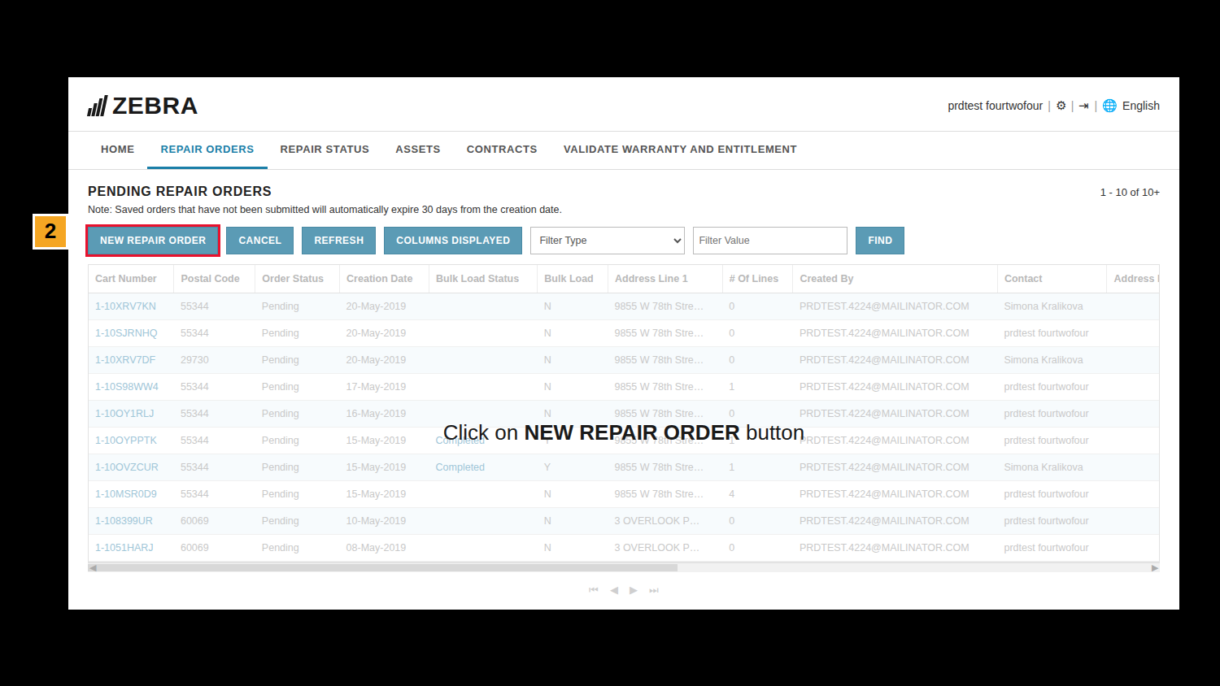2
ZEBRA
prdtest fourtwofour | ⚙ | ⇥ | 🌐 English
HOME REPAIR ORDERS REPAIR STATUS ASSETS CONTRACTS VALIDATE WARRANTY AND ENTITLEMENT
PENDING REPAIR ORDERS
Note: Saved orders that have not been submitted will automatically expire 30 days from the creation date.
1 - 10 of 10+
NEW REPAIR ORDER CANCEL REFRESH COLUMNS DISPLAYED Filter Type Filter Type Filter Value FIND
Click on NEW REPAIR ORDER button
| Cart Number | Postal Code | Order Status | Creation Date | Bulk Load Status | Bulk Load | Address Line 1 | # Of Lines | Created By | Contact | Address L |
| --- | --- | --- | --- | --- | --- | --- | --- | --- | --- | --- |
| 1-10XRV7KN | 55344 | Pending | 20-May-2019 | | N | 9855 W 78th Stre… | 0 | PRDTEST.4224@MAILINATOR.COM | Simona Kralikova | |
| 1-10SJRNHQ | 55344 | Pending | 20-May-2019 | | N | 9855 W 78th Stre… | 0 | PRDTEST.4224@MAILINATOR.COM | prdtest fourtwofour | |
| 1-10XRV7DF | 29730 | Pending | 20-May-2019 | | N | 9855 W 78th Stre… | 0 | PRDTEST.4224@MAILINATOR.COM | Simona Kralikova | |
| 1-10S98WW4 | 55344 | Pending | 17-May-2019 | | N | 9855 W 78th Stre… | 1 | PRDTEST.4224@MAILINATOR.COM | prdtest fourtwofour | |
| 1-10OY1RLJ | 55344 | Pending | 16-May-2019 | | N | 9855 W 78th Stre… | 0 | PRDTEST.4224@MAILINATOR.COM | prdtest fourtwofour | |
| 1-10OYPPTK | 55344 | Pending | 15-May-2019 | Completed | Y | 9855 W 78th Stre… | 1 | PRDTEST.4224@MAILINATOR.COM | prdtest fourtwofour | |
| 1-10OVZCUR | 55344 | Pending | 15-May-2019 | Completed | Y | 9855 W 78th Stre… | 1 | PRDTEST.4224@MAILINATOR.COM | Simona Kralikova | |
| 1-10MSR0D9 | 55344 | Pending | 15-May-2019 | | N | 9855 W 78th Stre… | 4 | PRDTEST.4224@MAILINATOR.COM | prdtest fourtwofour | |
| 1-108399UR | 60069 | Pending | 10-May-2019 | | N | 3 OVERLOOK P… | 0 | PRDTEST.4224@MAILINATOR.COM | prdtest fourtwofour | |
| 1-1051HARJ | 60069 | Pending | 08-May-2019 | | N | 3 OVERLOOK P… | 0 | PRDTEST.4224@MAILINATOR.COM | prdtest fourtwofour | |
◀ ▶
⏮ ◀ ▶ ⏭